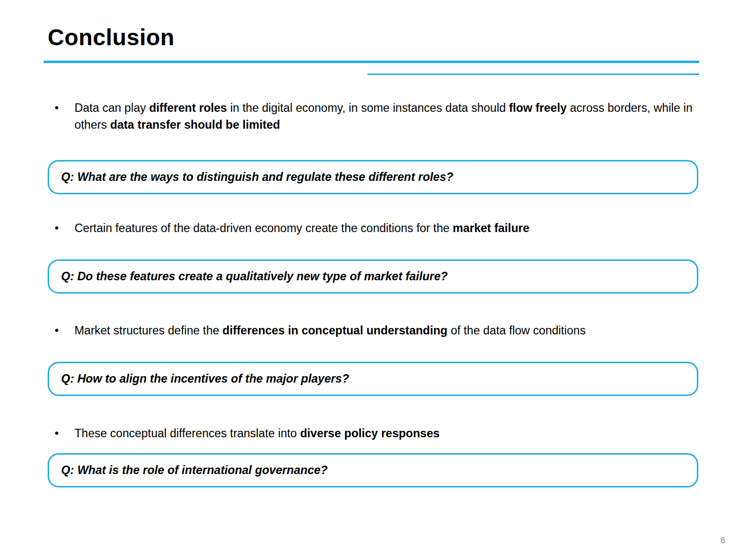Conclusion
• Data can play different roles in the digital economy, in some instances data should flow freely across borders, while in others data transfer should be limited
Q: What are the ways to distinguish and regulate these different roles?
• Certain features of the data-driven economy create the conditions for the market failure
Q: Do these features create a qualitatively new type of market failure?
• Market structures define the differences in conceptual understanding of the data flow conditions
Q: How to align the incentives of the major players?
• These conceptual differences translate into diverse policy responses
Q: What is the role of international governance?
6